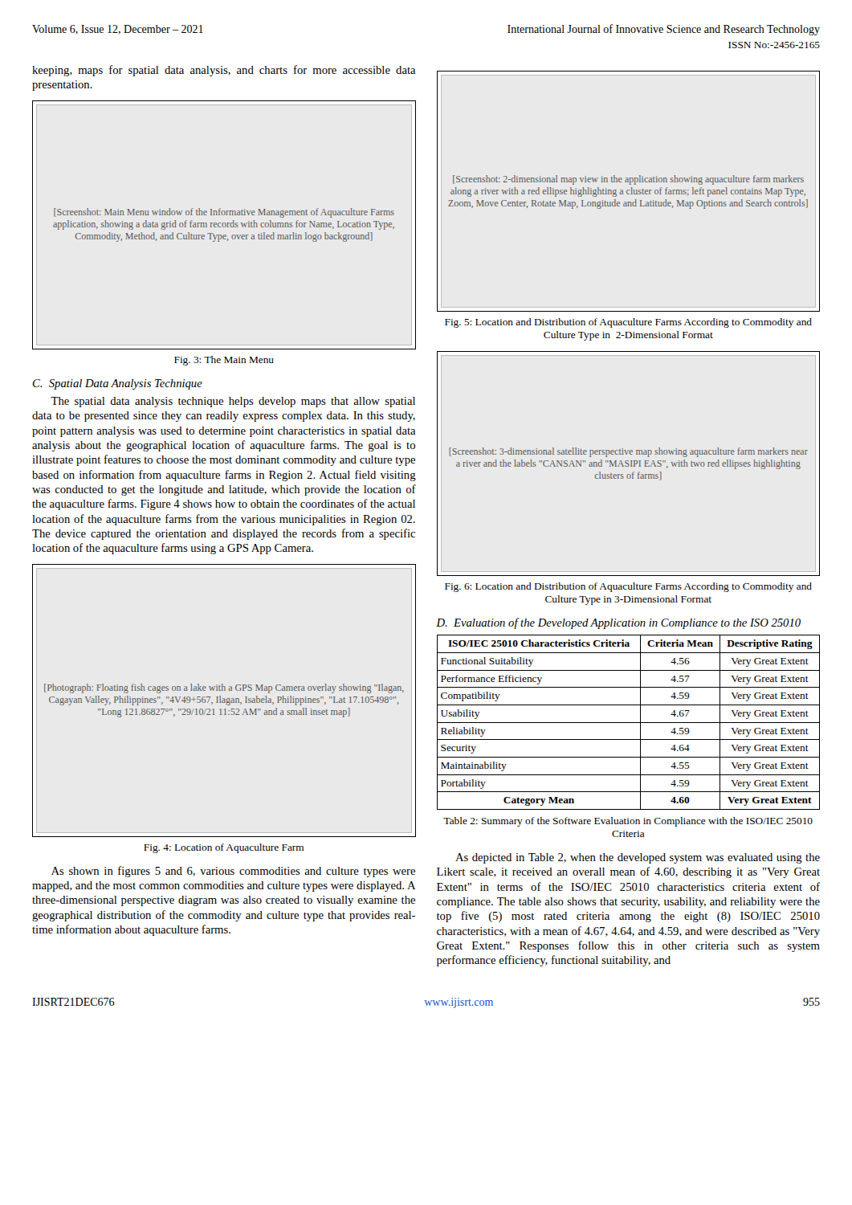Volume 6, Issue 12, December – 2021
International Journal of Innovative Science and Research Technology
ISSN No:-2456-2165
keeping, maps for spatial data analysis, and charts for more accessible data presentation.
[Screenshot: Main Menu window of the Informative Management of Aquaculture Farms application, showing a data grid of farm records with columns for Name, Location Type, Commodity, Method, and Culture Type, over a tiled marlin logo background]
Fig. 3: The Main Menu
C. Spatial Data Analysis Technique
The spatial data analysis technique helps develop maps that allow spatial data to be presented since they can readily express complex data. In this study, point pattern analysis was used to determine point characteristics in spatial data analysis about the geographical location of aquaculture farms. The goal is to illustrate point features to choose the most dominant commodity and culture type based on information from aquaculture farms in Region 2. Actual field visiting was conducted to get the longitude and latitude, which provide the location of the aquaculture farms. Figure 4 shows how to obtain the coordinates of the actual location of the aquaculture farms from the various municipalities in Region 02. The device captured the orientation and displayed the records from a specific location of the aquaculture farms using a GPS App Camera.
[Photograph: Floating fish cages on a lake with a GPS Map Camera overlay showing "Ilagan, Cagayan Valley, Philippines", "4V49+567, Ilagan, Isabela, Philippines", "Lat 17.105498°", "Long 121.86827°", "29/10/21 11:52 AM" and a small inset map]
Fig. 4: Location of Aquaculture Farm
As shown in figures 5 and 6, various commodities and culture types were mapped, and the most common commodities and culture types were displayed. A three-dimensional perspective diagram was also created to visually examine the geographical distribution of the commodity and culture type that provides real-time information about aquaculture farms.
[Screenshot: 2-dimensional map view in the application showing aquaculture farm markers along a river with a red ellipse highlighting a cluster of farms; left panel contains Map Type, Zoom, Move Center, Rotate Map, Longitude and Latitude, Map Options and Search controls]
Fig. 5: Location and Distribution of Aquaculture Farms According to Commodity and Culture Type in 2-Dimensional Format
[Screenshot: 3-dimensional satellite perspective map showing aquaculture farm markers near a river and the labels "CANSAN" and "MASIPI EAS", with two red ellipses highlighting clusters of farms]
Fig. 6: Location and Distribution of Aquaculture Farms According to Commodity and Culture Type in 3-Dimensional Format
D. Evaluation of the Developed Application in Compliance to the ISO 25010
| ISO/IEC 25010 Characteristics Criteria | Criteria Mean | Descriptive Rating |
| --- | --- | --- |
| Functional Suitability | 4.56 | Very Great Extent |
| Performance Efficiency | 4.57 | Very Great Extent |
| Compatibility | 4.59 | Very Great Extent |
| Usability | 4.67 | Very Great Extent |
| Reliability | 4.59 | Very Great Extent |
| Security | 4.64 | Very Great Extent |
| Maintainability | 4.55 | Very Great Extent |
| Portability | 4.59 | Very Great Extent |
| Category Mean | 4.60 | Very Great Extent |
Table 2: Summary of the Software Evaluation in Compliance with the ISO/IEC 25010 Criteria
As depicted in Table 2, when the developed system was evaluated using the Likert scale, it received an overall mean of 4.60, describing it as "Very Great Extent" in terms of the ISO/IEC 25010 characteristics criteria extent of compliance. The table also shows that security, usability, and reliability were the top five (5) most rated criteria among the eight (8) ISO/IEC 25010 characteristics, with a mean of 4.67, 4.64, and 4.59, and were described as "Very Great Extent." Responses follow this in other criteria such as system performance efficiency, functional suitability, and
IJISRT21DEC676
www.ijisrt.com
955